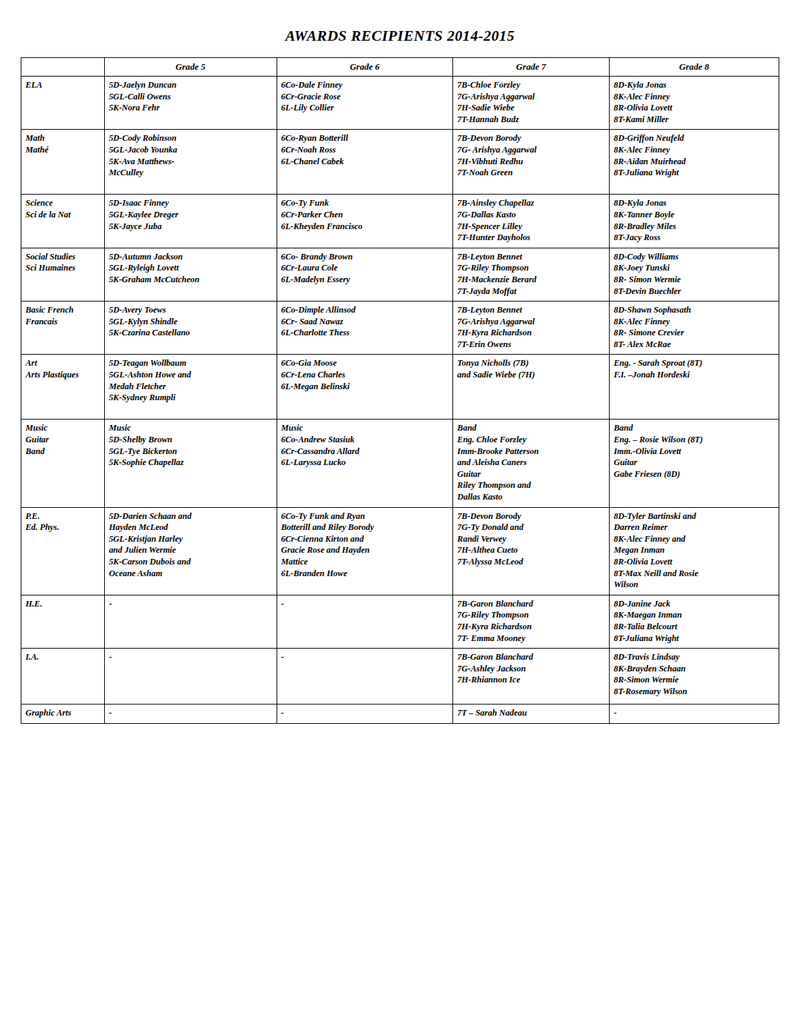AWARDS RECIPIENTS 2014-2015
| | Grade 5 | Grade 6 | Grade 7 | Grade 8 |
| --- | --- | --- | --- | --- |
| ELA | 5D-Jaelyn Duncan 5GL-Calli Owens 5K-Nora Fehr | 6Co-Dale Finney 6Cr-Gracie Rose 6L-Lily Collier | 7B-Chloe Forzley 7G-Arishya Aggarwal 7H-Sadie Wiebe 7T-Hannah Budz | 8D-Kyla Jonas 8K-Alec Finney 8R-Olivia Lovett 8T-Kami Miller |
| Math Mathé | 5D-Cody Robinson 5GL-Jacob Younka 5K-Ava Matthews- McCulley | 6Co-Ryan Botterill 6Cr-Noah Ross 6L-Chanel Cabek | 7B-Devon Borody 7G- Arishya Aggarwal 7H-Vibhuti Redhu 7T-Noah Green | 8D-Griffon Neufeld 8K-Alec Finney 8R-Aidan Muirhead 8T-Juliana Wright |
| Science Sci de la Nat | 5D-Isaac Finney 5GL-Kaylee Dreger 5K-Jayce Juba | 6Co-Ty Funk 6Cr-Parker Chen 6L-Kheyden Francisco | 7B-Ainsley Chapellaz 7G-Dallas Kasto 7H-Spencer Lilley 7T-Hunter Dayholos | 8D-Kyla Jonas 8K-Tanner Boyle 8R-Bradley Miles 8T-Jacy Ross |
| Social Studies Sci Humaines | 5D-Autumn Jackson 5GL-Ryleigh Lovett 5K-Graham McCutcheon | 6Co- Brandy Brown 6Cr-Laura Cole 6L-Madelyn Essery | 7B-Leyton Bennet 7G-Riley Thompson 7H-Mackenzie Berard 7T-Jayda Moffat | 8D-Cody Williams 8K-Joey Tunski 8R- Simon Wermie 8T-Devin Buechler |
| Basic French Francais | 5D-Avery Toews 5GL-Kylyn Shindle 5K-Czarina Castellano | 6Co-Dimple Allinsod 6Cr- Saad Nawaz 6L-Charlotte Thess | 7B-Leyton Bennet 7G-Arishya Aggarwal 7H-Kyra Richardson 7T-Erin Owens | 8D-Shawn Sophasath 8K-Alec Finney 8R- Simone Crevier 8T- Alex McRae |
| Art Arts Plastiques | 5D-Teagan Wollbaum 5GL-Ashton Howe and Medah Fletcher 5K-Sydney Rumpli | 6Co-Gia Moose 6Cr-Lena Charles 6L-Megan Belinski | Tonya Nicholls (7B) and Sadie Wiebe (7H) | Eng. - Sarah Sproat (8T) F.I. –Jonah Hordeski |
| Music Guitar Band | Music 5D-Shelby Brown 5GL-Tye Bickerton 5K-Sophie Chapellaz | Music 6Co-Andrew Stasiuk 6Cr-Cassandra Allard 6L-Laryssa Lucko | Band Eng. Chloe Forzley Imm-Brooke Patterson and Aleisha Caners Guitar Riley Thompson and Dallas Kasto | Band Eng. – Rosie Wilson (8T) Imm.-Olivia Lovett Guitar Gabe Friesen (8D) |
| P.E. Ed. Phys. | 5D-Darien Schaan and Hayden McLeod 5GL-Kristjan Harley and Julien Wermie 5K-Carson Dubois and Oceane Asham | 6Co-Ty Funk and Ryan Botterill and Riley Borody 6Cr-Cienna Kirton and Gracie Rose and Hayden Mattice 6L-Branden Howe | 7B-Devon Borody 7G-Ty Donald and Randi Verwey 7H-Althea Cueto 7T-Alyssa McLeod | 8D-Tyler Bartinski and Darren Reimer 8K-Alec Finney and Megan Inman 8R-Olivia Lovett 8T-Max Neill and Rosie Wilson |
| H.E. | - | - | 7B-Garon Blanchard 7G-Riley Thompson 7H-Kyra Richardson 7T- Emma Mooney | 8D-Janine Jack 8K-Maegan Inman 8R-Talia Belcourt 8T-Juliana Wright |
| I.A. | - | - | 7B-Garon Blanchard 7G-Ashley Jackson 7H-Rhiannon Ice | 8D-Travis Lindsay 8K-Brayden Schaan 8R-Simon Wermie 8T-Rosemary Wilson |
| Graphic Arts | - | - | 7T – Sarah Nadeau | - |